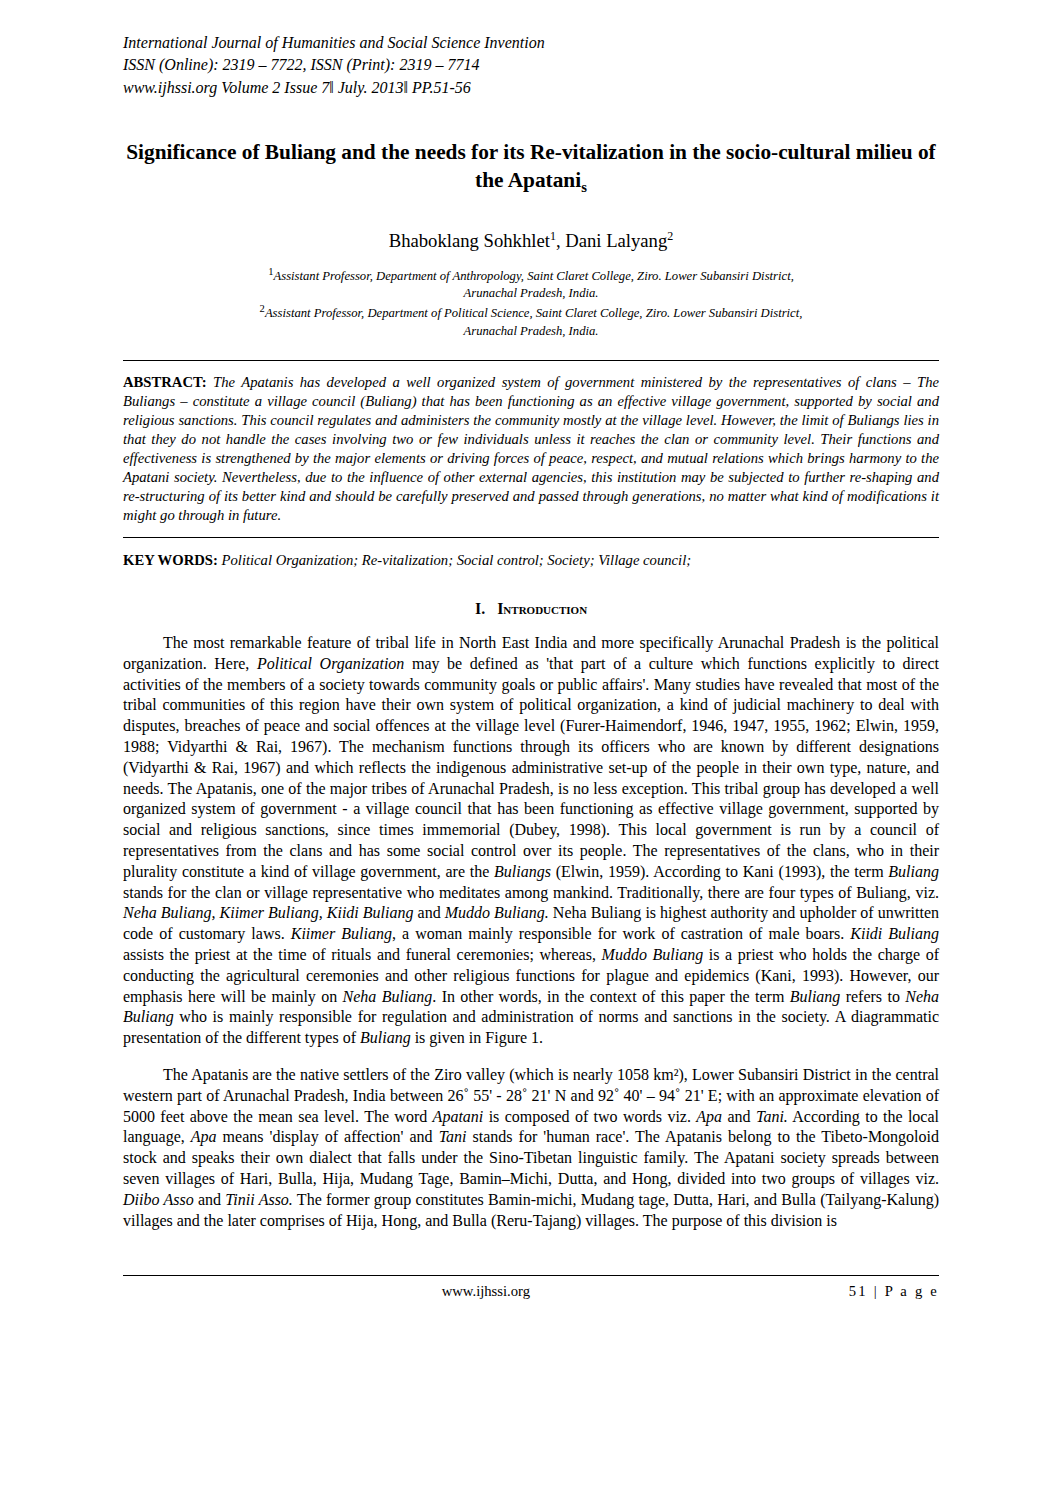International Journal of Humanities and Social Science Invention
ISSN (Online): 2319 – 7722, ISSN (Print): 2319 – 7714
www.ijhssi.org Volume 2 Issue 7‖ July. 2013‖ PP.51-56
Significance of Buliang and the needs for its Re-vitalization in the socio-cultural milieu of the Apatanis
Bhaboklang Sohkhlet1, Dani Lalyang2
1Assistant Professor, Department of Anthropology, Saint Claret College, Ziro. Lower Subansiri District,
Arunachal Pradesh, India.
2Assistant Professor, Department of Political Science, Saint Claret College, Ziro. Lower Subansiri District,
Arunachal Pradesh, India.
ABSTRACT: The Apatanis has developed a well organized system of government ministered by the representatives of clans – The Buliangs – constitute a village council (Buliang) that has been functioning as an effective village government, supported by social and religious sanctions. This council regulates and administers the community mostly at the village level. However, the limit of Buliangs lies in that they do not handle the cases involving two or few individuals unless it reaches the clan or community level. Their functions and effectiveness is strengthened by the major elements or driving forces of peace, respect, and mutual relations which brings harmony to the Apatani society. Nevertheless, due to the influence of other external agencies, this institution may be subjected to further re-shaping and re-structuring of its better kind and should be carefully preserved and passed through generations, no matter what kind of modifications it might go through in future.
KEY WORDS: Political Organization; Re-vitalization; Social control; Society; Village council;
I. Introduction
The most remarkable feature of tribal life in North East India and more specifically Arunachal Pradesh is the political organization. Here, Political Organization may be defined as 'that part of a culture which functions explicitly to direct activities of the members of a society towards community goals or public affairs'. Many studies have revealed that most of the tribal communities of this region have their own system of political organization, a kind of judicial machinery to deal with disputes, breaches of peace and social offences at the village level (Furer-Haimendorf, 1946, 1947, 1955, 1962; Elwin, 1959, 1988; Vidyarthi & Rai, 1967). The mechanism functions through its officers who are known by different designations (Vidyarthi & Rai, 1967) and which reflects the indigenous administrative set-up of the people in their own type, nature, and needs. The Apatanis, one of the major tribes of Arunachal Pradesh, is no less exception. This tribal group has developed a well organized system of government - a village council that has been functioning as effective village government, supported by social and religious sanctions, since times immemorial (Dubey, 1998). This local government is run by a council of representatives from the clans and has some social control over its people. The representatives of the clans, who in their plurality constitute a kind of village government, are the Buliangs (Elwin, 1959). According to Kani (1993), the term Buliang stands for the clan or village representative who meditates among mankind. Traditionally, there are four types of Buliang, viz. Neha Buliang, Kiimer Buliang, Kiidi Buliang and Muddo Buliang. Neha Buliang is highest authority and upholder of unwritten code of customary laws. Kiimer Buliang, a woman mainly responsible for work of castration of male boars. Kiidi Buliang assists the priest at the time of rituals and funeral ceremonies; whereas, Muddo Buliang is a priest who holds the charge of conducting the agricultural ceremonies and other religious functions for plague and epidemics (Kani, 1993). However, our emphasis here will be mainly on Neha Buliang. In other words, in the context of this paper the term Buliang refers to Neha Buliang who is mainly responsible for regulation and administration of norms and sanctions in the society. A diagrammatic presentation of the different types of Buliang is given in Figure 1.
The Apatanis are the native settlers of the Ziro valley (which is nearly 1058 km²), Lower Subansiri District in the central western part of Arunachal Pradesh, India between 26˚ 55' - 28˚ 21' N and 92˚ 40' – 94˚ 21' E; with an approximate elevation of 5000 feet above the mean sea level. The word Apatani is composed of two words viz. Apa and Tani. According to the local language, Apa means 'display of affection' and Tani stands for 'human race'. The Apatanis belong to the Tibeto-Mongoloid stock and speaks their own dialect that falls under the Sino-Tibetan linguistic family. The Apatani society spreads between seven villages of Hari, Bulla, Hija, Mudang Tage, Bamin–Michi, Dutta, and Hong, divided into two groups of villages viz. Diibo Asso and Tinii Asso. The former group constitutes Bamin-michi, Mudang tage, Dutta, Hari, and Bulla (Tailyang-Kalung) villages and the later comprises of Hija, Hong, and Bulla (Reru-Tajang) villages. The purpose of this division is
www.ijhssi.org 51 | P a g e